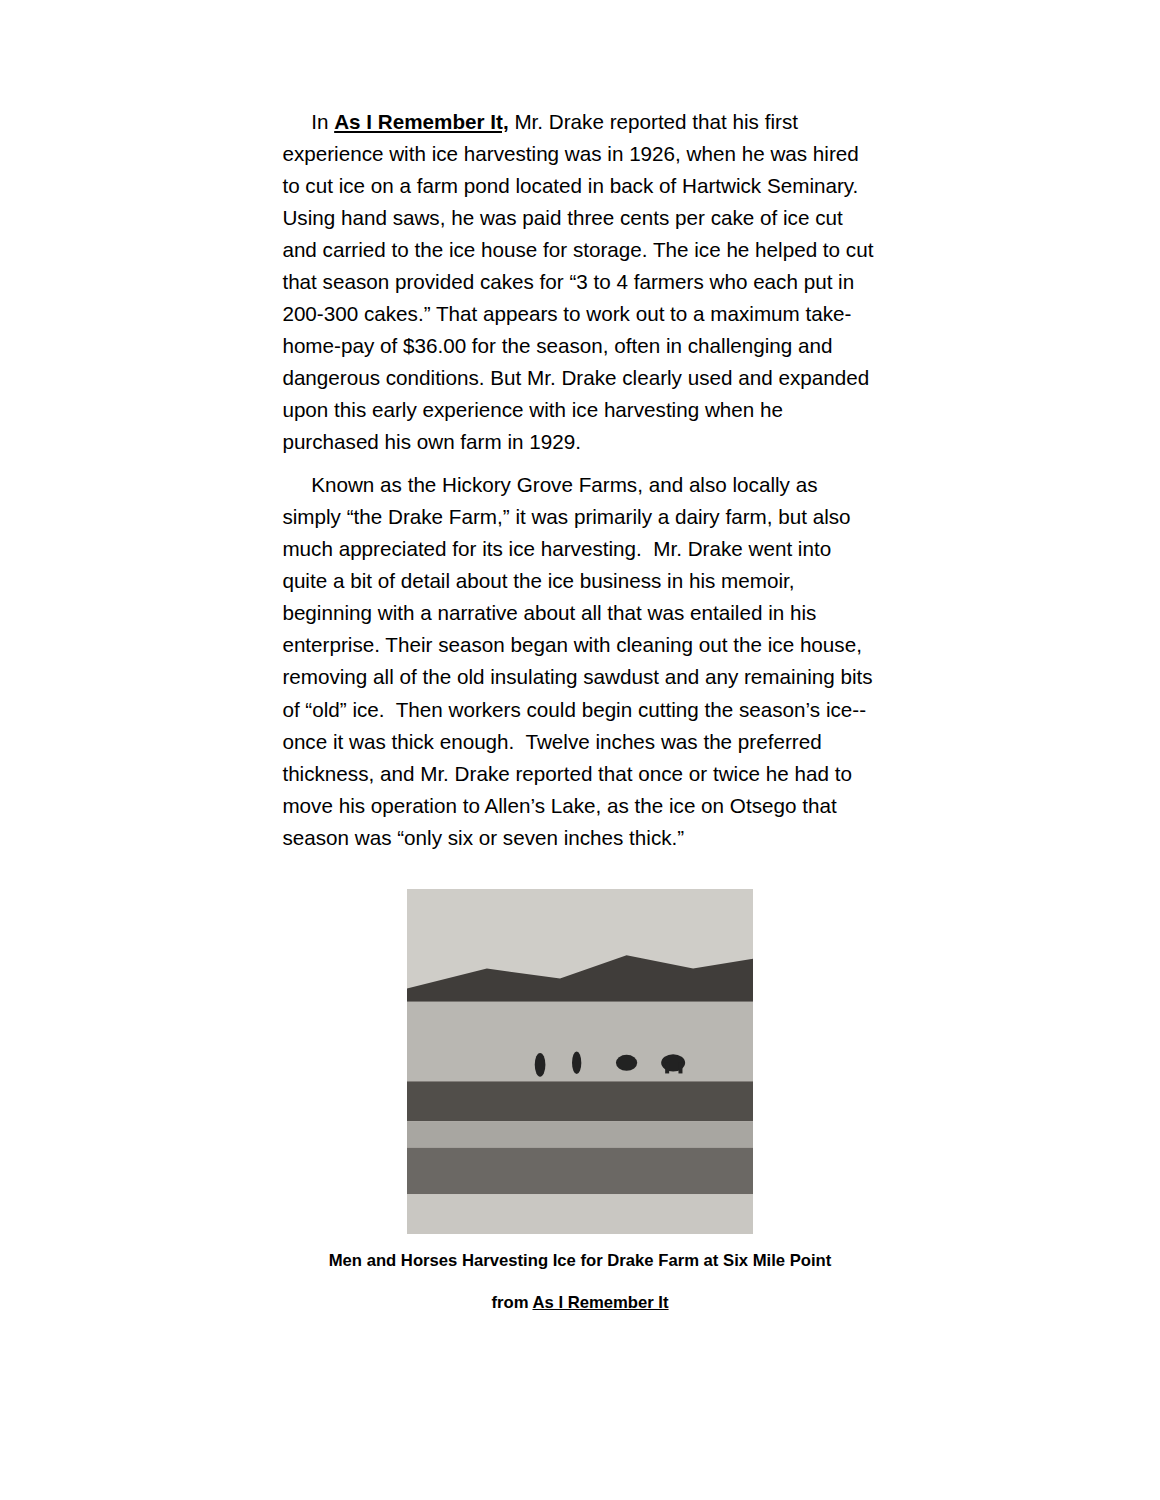In As I Remember It, Mr. Drake reported that his first experience with ice harvesting was in 1926, when he was hired to cut ice on a farm pond located in back of Hartwick Seminary. Using hand saws, he was paid three cents per cake of ice cut and carried to the ice house for storage. The ice he helped to cut that season provided cakes for “3 to 4 farmers who each put in 200-300 cakes.” That appears to work out to a maximum take-home-pay of $36.00 for the season, often in challenging and dangerous conditions. But Mr. Drake clearly used and expanded upon this early experience with ice harvesting when he purchased his own farm in 1929.
Known as the Hickory Grove Farms, and also locally as simply “the Drake Farm,” it was primarily a dairy farm, but also much appreciated for its ice harvesting. Mr. Drake went into quite a bit of detail about the ice business in his memoir, beginning with a narrative about all that was entailed in his enterprise. Their season began with cleaning out the ice house, removing all of the old insulating sawdust and any remaining bits of “old” ice. Then workers could begin cutting the season’s ice--once it was thick enough. Twelve inches was the preferred thickness, and Mr. Drake reported that once or twice he had to move his operation to Allen’s Lake, as the ice on Otsego that season was “only six or seven inches thick.”
Men and Horses Harvesting Ice for Drake Farm at Six Mile Point from As I Remember It